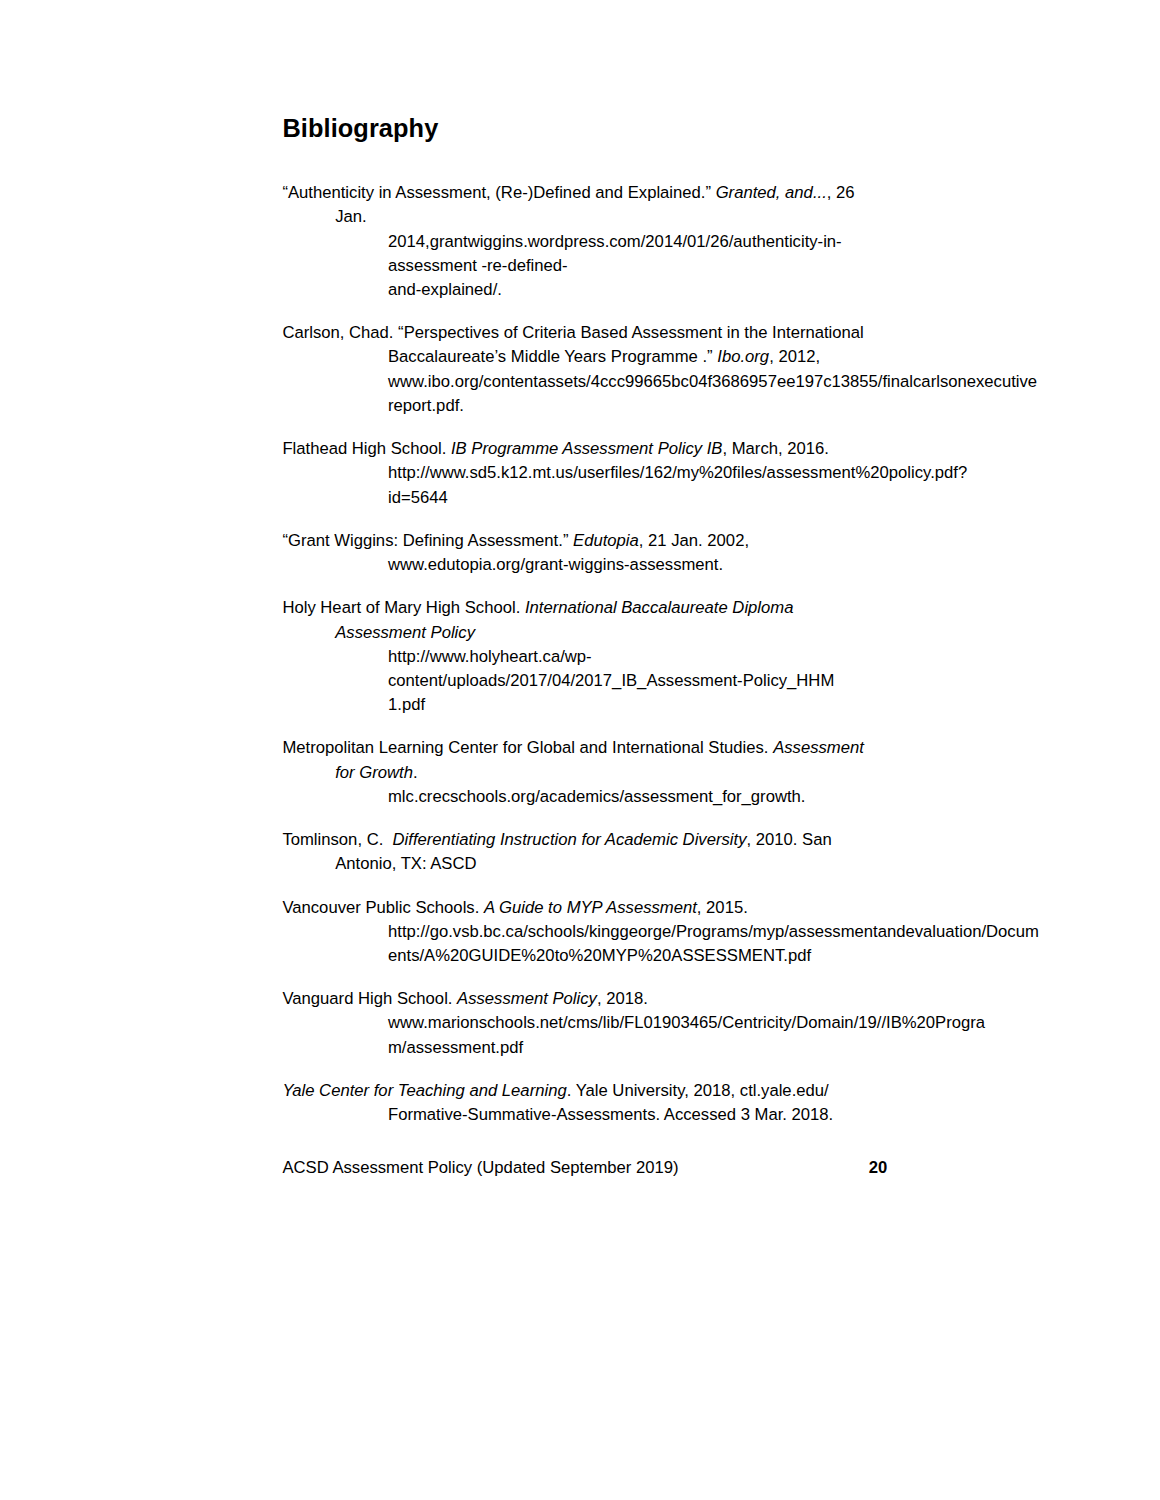Bibliography
“Authenticity in Assessment, (Re-)Defined and Explained.” Granted, and..., 26 Jan. 2014,grantwiggins.wordpress.com/2014/01/26/authenticity-in-assessment -re-defined- and-explained/.
Carlson, Chad. “Perspectives of Criteria Based Assessment in the International Baccalaureate’s Middle Years Programme .” Ibo.org, 2012, www.ibo.org/contentassets/4ccc99665bc04f3686957ee197c13855/finalcarlsonexecutive report.pdf.
Flathead High School. IB Programme Assessment Policy IB, March, 2016. http://www.sd5.k12.mt.us/userfiles/162/my%20files/assessment%20policy.pdf?id=5644
“Grant Wiggins: Defining Assessment.” Edutopia, 21 Jan. 2002, www.edutopia.org/grant-wiggins-assessment.
Holy Heart of Mary High School. International Baccalaureate Diploma Assessment Policy http://www.holyheart.ca/wp-content/uploads/2017/04/2017_IB_Assessment-Policy_HHM 1.pdf
Metropolitan Learning Center for Global and International Studies. Assessment for Growth. mlc.crecschools.org/academics/assessment_for_growth.
Tomlinson, C. Differentiating Instruction for Academic Diversity, 2010. San Antonio, TX: ASCD
Vancouver Public Schools. A Guide to MYP Assessment, 2015. http://go.vsb.bc.ca/schools/kinggeorge/Programs/myp/assessmentandevaluation/Docum ents/A%20GUIDE%20to%20MYP%20ASSESSMENT.pdf
Vanguard High School. Assessment Policy, 2018. www.marionschools.net/cms/lib/FL01903465/Centricity/Domain/19//IB%20Progra m/assessment.pdf
Yale Center for Teaching and Learning. Yale University, 2018, ctl.yale.edu/ Formative-Summative-Assessments. Accessed 3 Mar. 2018.
ACSD Assessment Policy (Updated September 2019) 20